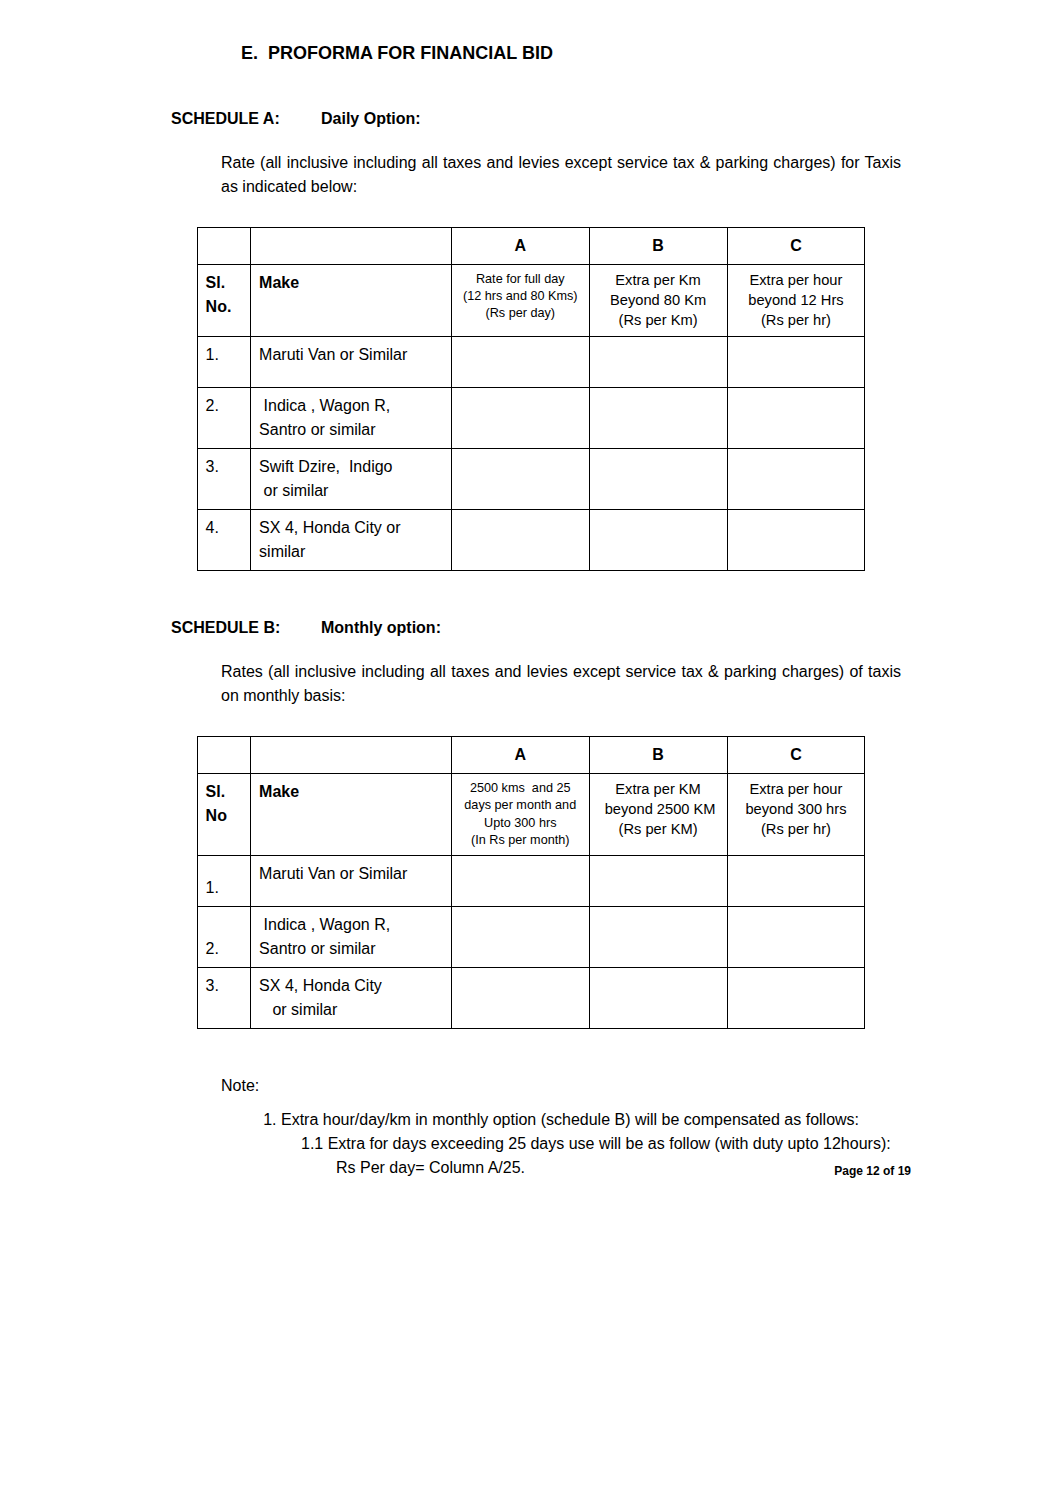E. PROFORMA FOR FINANCIAL BID
SCHEDULE A: Daily Option:
Rate (all inclusive including all taxes and levies except service tax & parking charges) for Taxis as indicated below:
| | | A | B | C |
| Sl. No. | Make | Rate for full day (12 hrs and 80 Kms) (Rs per day) | Extra per Km Beyond 80 Km (Rs per Km) | Extra per hour beyond 12 Hrs (Rs per hr) |
| 1. | Maruti Van or Similar | | | |
| 2. | Indica , Wagon R, Santro or similar | | | |
| 3. | Swift Dzire, Indigo or similar | | | |
| 4. | SX 4, Honda City or similar | | | |
SCHEDULE B: Monthly option:
Rates (all inclusive including all taxes and levies except service tax & parking charges) of taxis on monthly basis:
| | | A | B | C |
| Sl. No | Make | 2500 kms and 25 days per month and Upto 300 hrs (In Rs per month) | Extra per KM beyond 2500 KM (Rs per KM) | Extra per hour beyond 300 hrs (Rs per hr) |
| 1. | Maruti Van or Similar | | | |
| 2. | Indica , Wagon R, Santro or similar | | | |
| 3. | SX 4, Honda City or similar | | | |
Note:
Extra hour/day/km in monthly option (schedule B) will be compensated as follows:
1.1 Extra for days exceeding 25 days use will be as follow (with duty upto 12hours):
Rs Per day= Column A/25.
Page 12 of 19